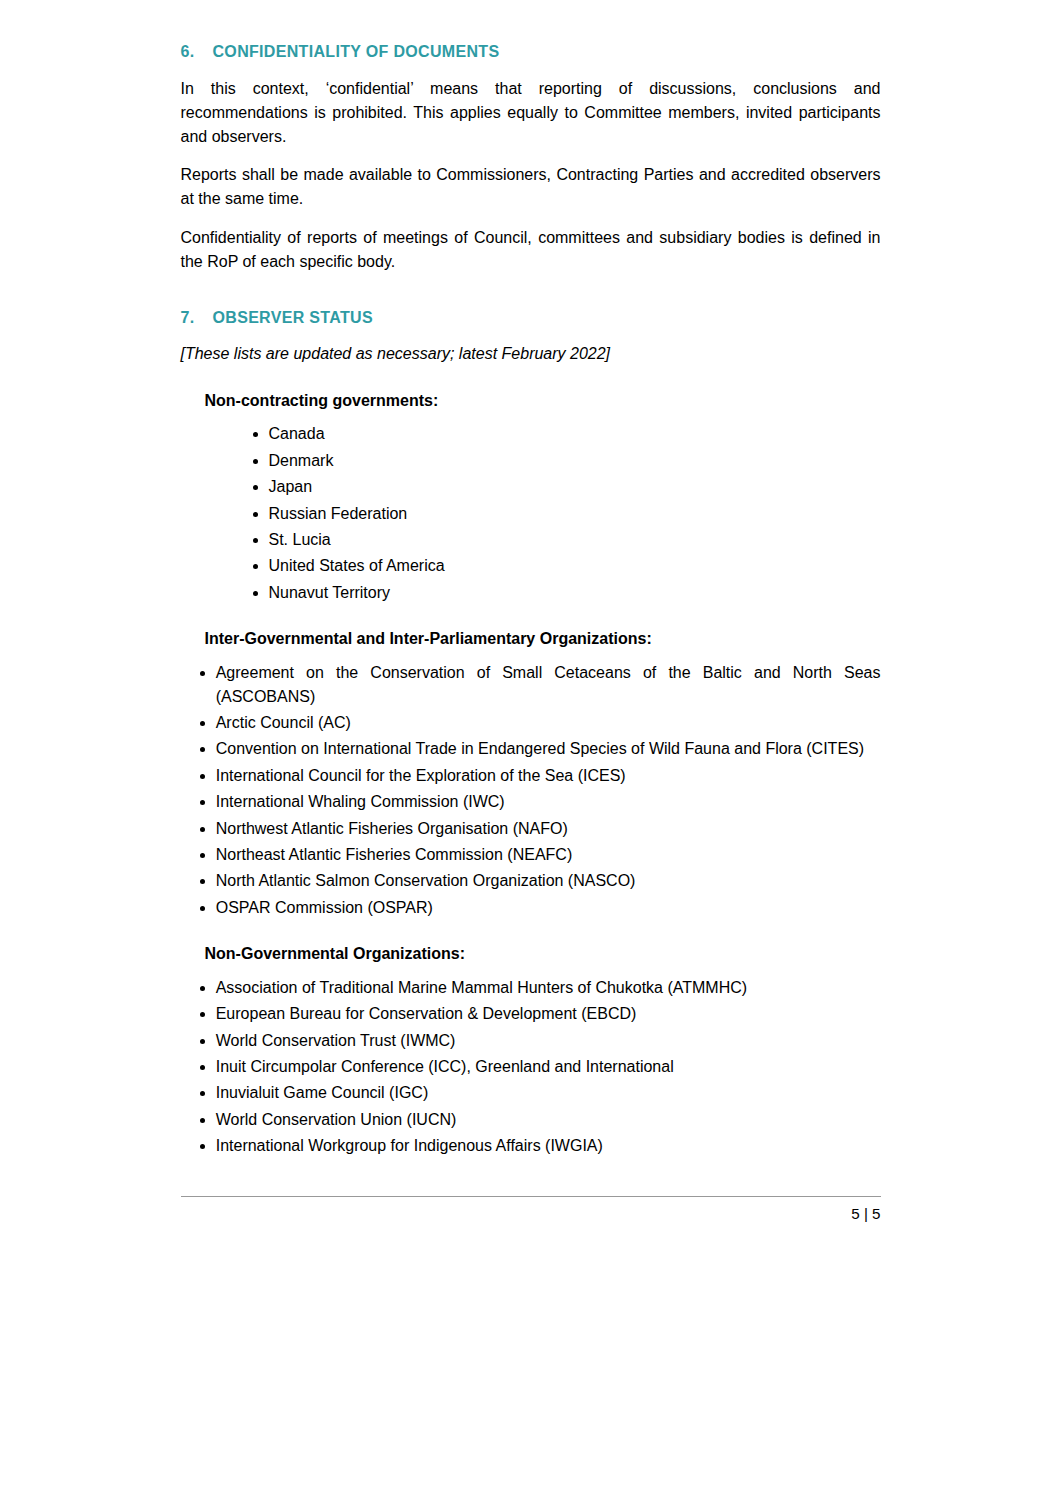6. Confidentiality of Documents
In this context, ‘confidential’ means that reporting of discussions, conclusions and recommendations is prohibited. This applies equally to Committee members, invited participants and observers.
Reports shall be made available to Commissioners, Contracting Parties and accredited observers at the same time.
Confidentiality of reports of meetings of Council, committees and subsidiary bodies is defined in the RoP of each specific body.
7. Observer Status
[These lists are updated as necessary; latest February 2022]
Non-contracting governments:
Canada
Denmark
Japan
Russian Federation
St. Lucia
United States of America
Nunavut Territory
Inter-Governmental and Inter-Parliamentary Organizations:
Agreement on the Conservation of Small Cetaceans of the Baltic and North Seas (ASCOBANS)
Arctic Council (AC)
Convention on International Trade in Endangered Species of Wild Fauna and Flora (CITES)
International Council for the Exploration of the Sea (ICES)
International Whaling Commission (IWC)
Northwest Atlantic Fisheries Organisation (NAFO)
Northeast Atlantic Fisheries Commission (NEAFC)
North Atlantic Salmon Conservation Organization (NASCO)
OSPAR Commission (OSPAR)
Non-Governmental Organizations:
Association of Traditional Marine Mammal Hunters of Chukotka (ATMMHC)
European Bureau for Conservation & Development (EBCD)
World Conservation Trust (IWMC)
Inuit Circumpolar Conference (ICC), Greenland and International
Inuvialuit Game Council (IGC)
World Conservation Union (IUCN)
International Workgroup for Indigenous Affairs (IWGIA)
5 | 5